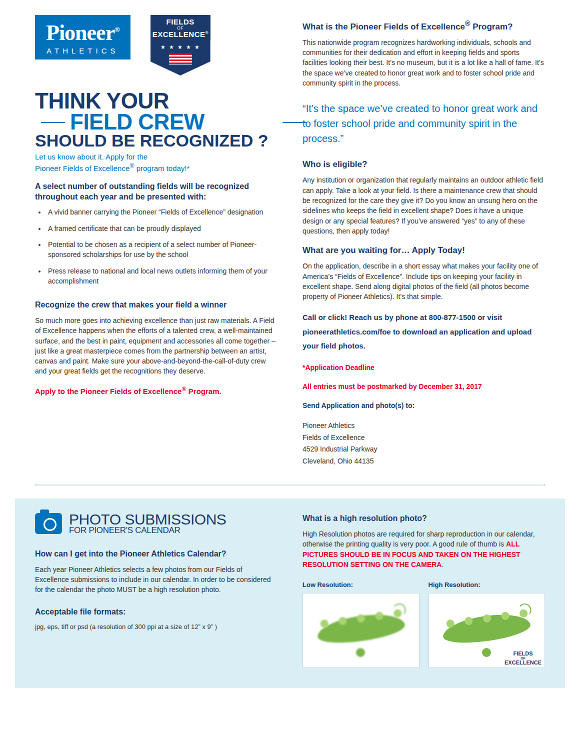Pioneer®
ATHLETICS
FIELDSOFEXCELLENCE®
★ ★ ★ ★ ★
Think Your Field Crew Should Be Recognized ?
Let us know about it. Apply for the
Pioneer Fields of Excellence® program today!*
A select number of outstanding fields will be recognized throughout each year and be presented with:
A vivid banner carrying the Pioneer “Fields of Excellence” designation
A framed certificate that can be proudly displayed
Potential to be chosen as a recipient of a select number of Pioneer-sponsored scholarships for use by the school
Press release to national and local news outlets informing them of your accomplishment
Recognize the crew that makes your field a winner
So much more goes into achieving excellence than just raw materials. A Field of Excellence happens when the efforts of a talented crew, a well-maintained surface, and the best in paint, equipment and accessories all come together – just like a great masterpiece comes from the partnership between an artist, canvas and paint. Make sure your above-and-beyond-the-call-of-duty crew and your great fields get the recognitions they deserve.
Apply to the Pioneer Fields of Excellence® Program.
What is the Pioneer Fields of Excellence® Program?
This nationwide program recognizes hardworking individuals, schools and communities for their dedication and effort in keeping fields and sports facilities looking their best. It’s no museum, but it is a lot like a hall of fame. It’s the space we’ve created to honor great work and to foster school pride and community spirit in the process.
“It’s the space we’ve created to honor great work and to foster school pride and community spirit in the process.”
Who is eligible?
Any institution or organization that regularly maintains an outdoor athletic field can apply. Take a look at your field. Is there a maintenance crew that should be recognized for the care they give it? Do you know an unsung hero on the sidelines who keeps the field in excellent shape? Does it have a unique design or any special features? If you’ve answered “yes” to any of these questions, then apply today!
What are you waiting for… Apply Today!
On the application, describe in a short essay what makes your facility one of America’s “Fields of Excellence”. Include tips on keeping your facility in excellent shape. Send along digital photos of the field (all photos become property of Pioneer Athletics). It’s that simple.
Call or click! Reach us by phone at 800-877-1500 or visit pioneerathletics.com/foe to download an application and upload your field photos.
*Application Deadline
All entries must be postmarked by December 31, 2017
Send Application and photo(s) to:
Pioneer Athletics
Fields of Excellence
4529 Industrial Parkway
Cleveland, Ohio 44135
PHOTO SUBMISSIONS FOR PIONEER'S CALENDAR
How can I get into the Pioneer Athletics Calendar?
Each year Pioneer Athletics selects a few photos from our Fields of Excellence submissions to include in our calendar. In order to be considered for the calendar the photo MUST be a high resolution photo.
Acceptable file formats:
jpg, eps, tiff or psd (a resolution of 300 ppi at a size of 12” x 9” )
What is a high resolution photo?
High Resolution photos are required for sharp reproduction in our calendar, otherwise the printing quality is very poor. A good rule of thumb is ALL PICTURES SHOULD BE IN FOCUS AND TAKEN ON THE HIGHEST RESOLUTION SETTING ON THE CAMERA.
Low Resolution:
High Resolution:
FIELDS OF EXCELLENCE